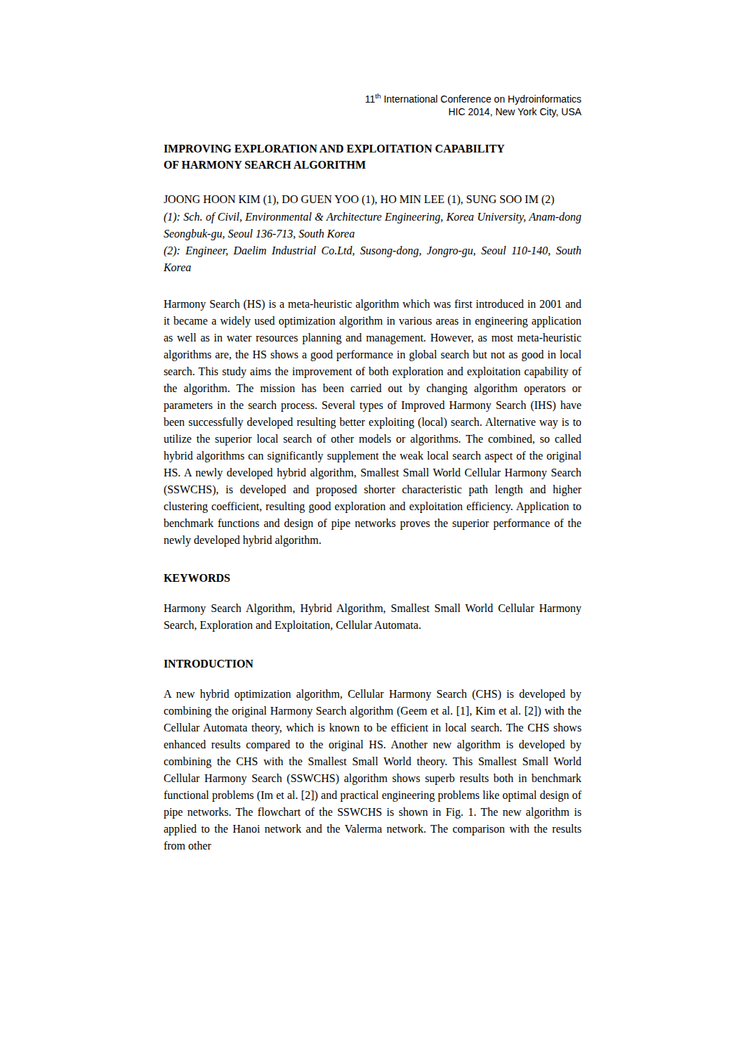11th International Conference on Hydroinformatics
HIC 2014, New York City, USA
Improving Exploration and Exploitation Capability
of Harmony Search Algorithm
Joong Hoon Kim (1), Do Guen Yoo (1), Ho Min Lee (1), Sung Soo Im (2)
(1): Sch. of Civil, Environmental & Architecture Engineering, Korea University, Anam-dong Seongbuk-gu, Seoul 136-713, South Korea
(2): Engineer, Daelim Industrial Co.Ltd, Susong-dong, Jongro-gu, Seoul 110-140, South Korea
Harmony Search (HS) is a meta-heuristic algorithm which was first introduced in 2001 and it became a widely used optimization algorithm in various areas in engineering application as well as in water resources planning and management. However, as most meta-heuristic algorithms are, the HS shows a good performance in global search but not as good in local search. This study aims the improvement of both exploration and exploitation capability of the algorithm. The mission has been carried out by changing algorithm operators or parameters in the search process. Several types of Improved Harmony Search (IHS) have been successfully developed resulting better exploiting (local) search. Alternative way is to utilize the superior local search of other models or algorithms. The combined, so called hybrid algorithms can significantly supplement the weak local search aspect of the original HS. A newly developed hybrid algorithm, Smallest Small World Cellular Harmony Search (SSWCHS), is developed and proposed shorter characteristic path length and higher clustering coefficient, resulting good exploration and exploitation efficiency. Application to benchmark functions and design of pipe networks proves the superior performance of the newly developed hybrid algorithm.
Keywords
Harmony Search Algorithm, Hybrid Algorithm, Smallest Small World Cellular Harmony Search, Exploration and Exploitation, Cellular Automata.
Introduction
A new hybrid optimization algorithm, Cellular Harmony Search (CHS) is developed by combining the original Harmony Search algorithm (Geem et al. [1], Kim et al. [2]) with the Cellular Automata theory, which is known to be efficient in local search. The CHS shows enhanced results compared to the original HS. Another new algorithm is developed by combining the CHS with the Smallest Small World theory. This Smallest Small World Cellular Harmony Search (SSWCHS) algorithm shows superb results both in benchmark functional problems (Im et al. [2]) and practical engineering problems like optimal design of pipe networks. The flowchart of the SSWCHS is shown in Fig. 1. The new algorithm is applied to the Hanoi network and the Valerma network. The comparison with the results from other